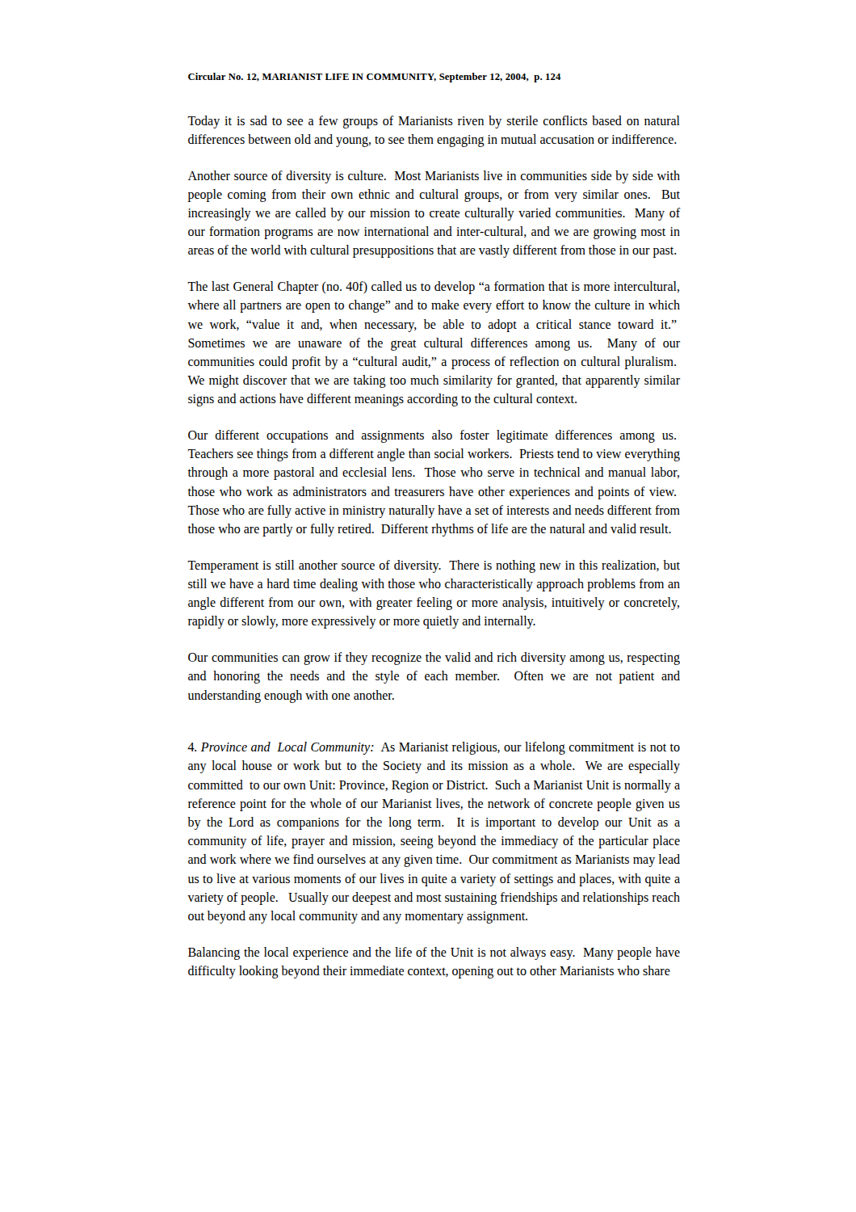Circular No. 12, MARIANIST LIFE IN COMMUNITY, September 12, 2004, p. 124
Today it is sad to see a few groups of Marianists riven by sterile conflicts based on natural differences between old and young, to see them engaging in mutual accusation or indifference.
Another source of diversity is culture. Most Marianists live in communities side by side with people coming from their own ethnic and cultural groups, or from very similar ones. But increasingly we are called by our mission to create culturally varied communities. Many of our formation programs are now international and inter-cultural, and we are growing most in areas of the world with cultural presuppositions that are vastly different from those in our past.
The last General Chapter (no. 40f) called us to develop “a formation that is more intercultural, where all partners are open to change” and to make every effort to know the culture in which we work, “value it and, when necessary, be able to adopt a critical stance toward it.” Sometimes we are unaware of the great cultural differences among us. Many of our communities could profit by a “cultural audit,” a process of reflection on cultural pluralism. We might discover that we are taking too much similarity for granted, that apparently similar signs and actions have different meanings according to the cultural context.
Our different occupations and assignments also foster legitimate differences among us. Teachers see things from a different angle than social workers. Priests tend to view everything through a more pastoral and ecclesial lens. Those who serve in technical and manual labor, those who work as administrators and treasurers have other experiences and points of view. Those who are fully active in ministry naturally have a set of interests and needs different from those who are partly or fully retired. Different rhythms of life are the natural and valid result.
Temperament is still another source of diversity. There is nothing new in this realization, but still we have a hard time dealing with those who characteristically approach problems from an angle different from our own, with greater feeling or more analysis, intuitively or concretely, rapidly or slowly, more expressively or more quietly and internally.
Our communities can grow if they recognize the valid and rich diversity among us, respecting and honoring the needs and the style of each member. Often we are not patient and understanding enough with one another.
4. Province and Local Community: As Marianist religious, our lifelong commitment is not to any local house or work but to the Society and its mission as a whole. We are especially committed to our own Unit: Province, Region or District. Such a Marianist Unit is normally a reference point for the whole of our Marianist lives, the network of concrete people given us by the Lord as companions for the long term. It is important to develop our Unit as a community of life, prayer and mission, seeing beyond the immediacy of the particular place and work where we find ourselves at any given time. Our commitment as Marianists may lead us to live at various moments of our lives in quite a variety of settings and places, with quite a variety of people. Usually our deepest and most sustaining friendships and relationships reach out beyond any local community and any momentary assignment.
Balancing the local experience and the life of the Unit is not always easy. Many people have difficulty looking beyond their immediate context, opening out to other Marianists who share